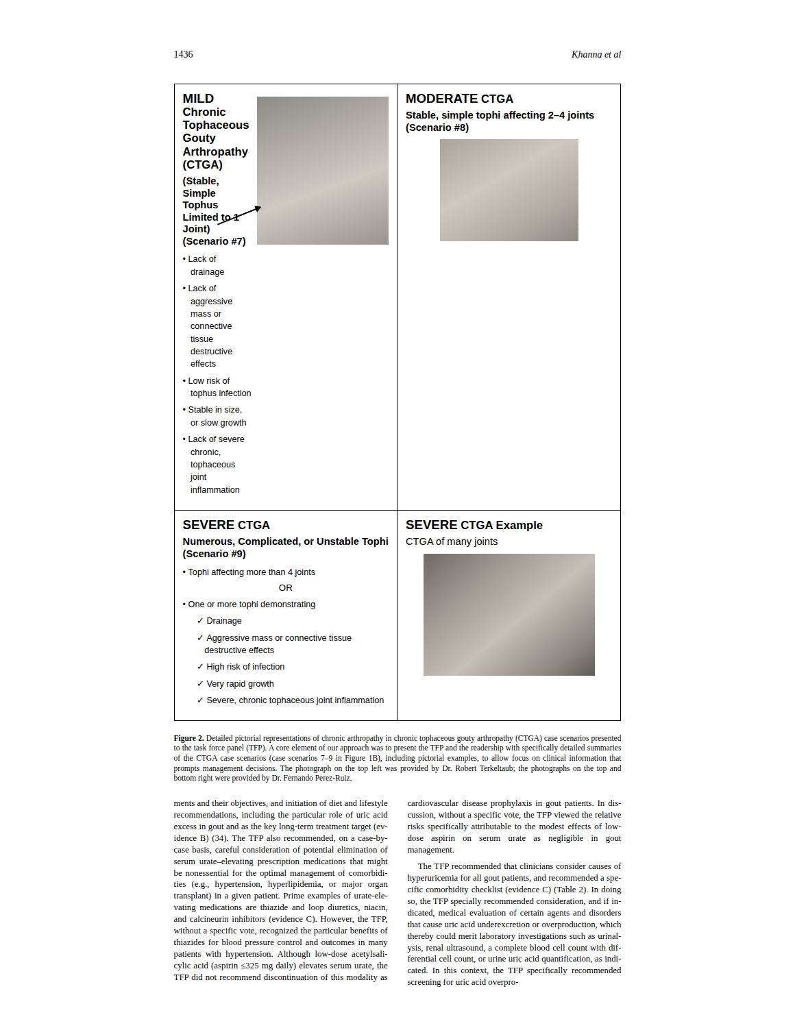1436 Khanna et al
MILD Chronic Tophaceous Gouty Arthropathy (CTGA)
(Stable, Simple Tophus Limited to 1 Joint)
(Scenario #7)
Lack of drainage
Lack of aggressive mass or connective tissue destructive effects
Low risk of tophus infection
Stable in size, or slow growth
Lack of severe chronic, tophaceous joint inflammation
MODERATE CTGA
Stable, simple tophi affecting 2–4 joints
(Scenario #8)
SEVERE CTGA
Numerous, Complicated, or Unstable Tophi
(Scenario #9)
Tophi affecting more than 4 joints
OR
One or more tophi demonstrating
Drainage
Aggressive mass or connective tissue destructive effects
High risk of infection
Very rapid growth
Severe, chronic tophaceous joint inflammation
SEVERE CTGA Example
CTGA of many joints
Figure 2. Detailed pictorial representations of chronic arthropathy in chronic tophaceous gouty arthropathy (CTGA) case scenarios presented to the task force panel (TFP). A core element of our approach was to present the TFP and the readership with specifically detailed summaries of the CTGA case scenarios (case scenarios 7–9 in Figure 1B), including pictorial examples, to allow focus on clinical information that prompts management decisions. The photograph on the top left was provided by Dr. Robert Terkeltaub; the photographs on the top and bottom right were provided by Dr. Fernando Perez-Ruiz.
ments and their objectives, and initiation of diet and lifestyle recommendations, including the particular role of uric acid excess in gout and as the key long-term treatment target (evidence B) (34). The TFP also recommended, on a case-by-case basis, careful consideration of potential elimination of serum urate–elevating prescription medications that might be nonessential for the optimal management of comorbidities (e.g., hypertension, hyperlipidemia, or major organ transplant) in a given patient. Prime examples of urate-elevating medications are thiazide and loop diuretics, niacin, and calcineurin inhibitors (evidence C). However, the TFP, without a specific vote, recognized the particular benefits of thiazides for blood pressure control and outcomes in many patients with hypertension. Although low-dose acetylsalicylic acid (aspirin ≤325 mg daily) elevates serum urate, the TFP did not recommend discontinuation of this modality as cardiovascular disease prophylaxis in gout patients. In discussion, without a specific vote, the TFP viewed the relative risks specifically attributable to the modest effects of low-dose aspirin on serum urate as negligible in gout management.
The TFP recommended that clinicians consider causes of hyperuricemia for all gout patients, and recommended a specific comorbidity checklist (evidence C) (Table 2). In doing so, the TFP specially recommended consideration, and if indicated, medical evaluation of certain agents and disorders that cause uric acid underexcretion or overproduction, which thereby could merit laboratory investigations such as urinalysis, renal ultrasound, a complete blood cell count with differential cell count, or urine uric acid quantification, as indicated. In this context, the TFP specifically recommended screening for uric acid overpro-